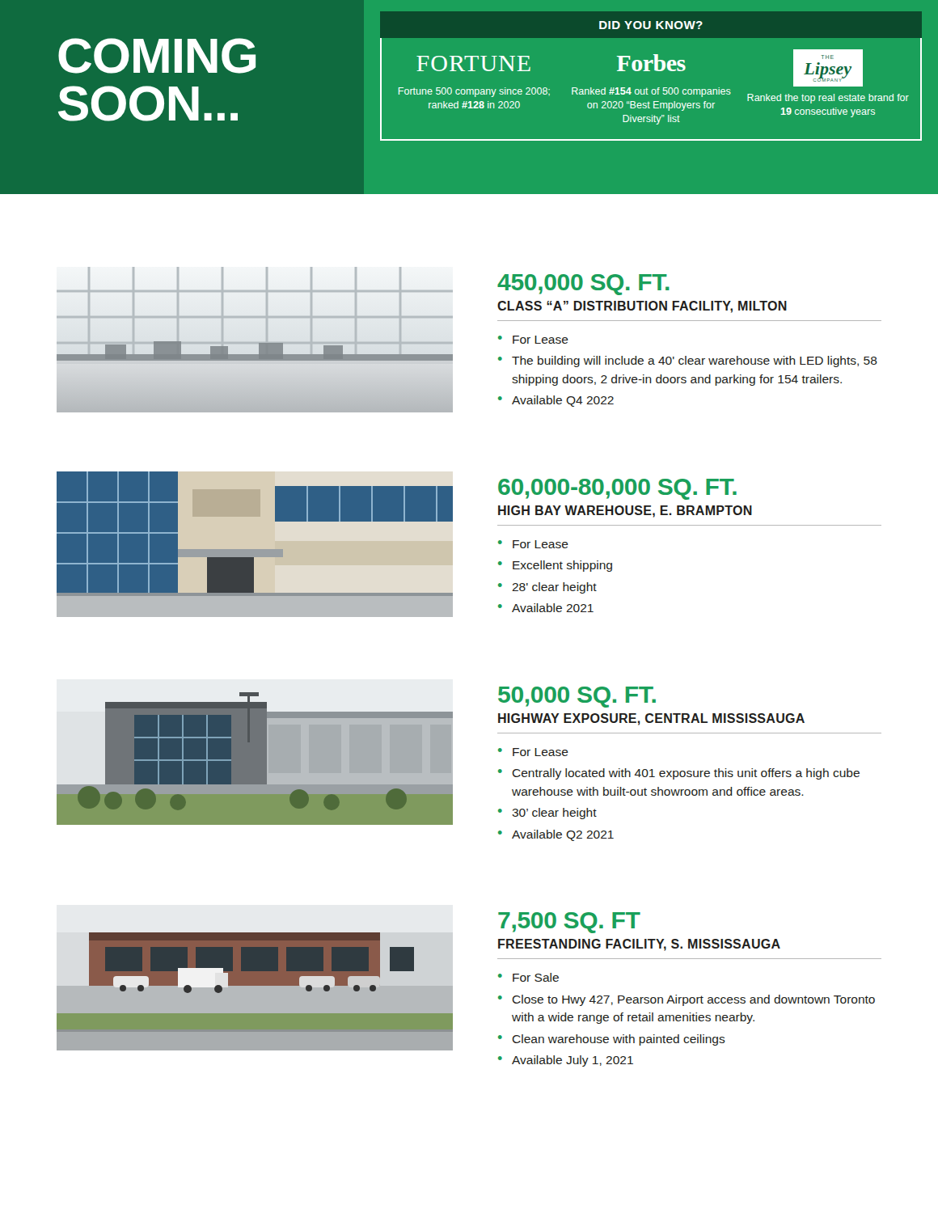COMING
SOON...
DID YOU KNOW?
FORTUNE Fortune 500 company since 2008; ranked #128 in 2020
Forbes Ranked #154 out of 500 companies on 2020 “Best Employers for Diversity” list
THE Lipsey COMPANY
Ranked the top real estate brand for 19 consecutive years
450,000 SQ. FT.
CLASS “A” DISTRIBUTION FACILITY, MILTON
For Lease
The building will include a 40' clear warehouse with LED lights, 58 shipping doors, 2 drive-in doors and parking for 154 trailers.
Available Q4 2022
60,000-80,000 SQ. FT.
HIGH BAY WAREHOUSE, E. BRAMPTON
For Lease
Excellent shipping
28' clear height
Available 2021
50,000 SQ. FT.
HIGHWAY EXPOSURE, CENTRAL MISSISSAUGA
For Lease
Centrally located with 401 exposure this unit offers a high cube warehouse with built-out showroom and office areas.
30’ clear height
Available Q2 2021
7,500 SQ. FT
FREESTANDING FACILITY, S. MISSISSAUGA
For Sale
Close to Hwy 427, Pearson Airport access and downtown Toronto with a wide range of retail amenities nearby.
Clean warehouse with painted ceilings
Available July 1, 2021